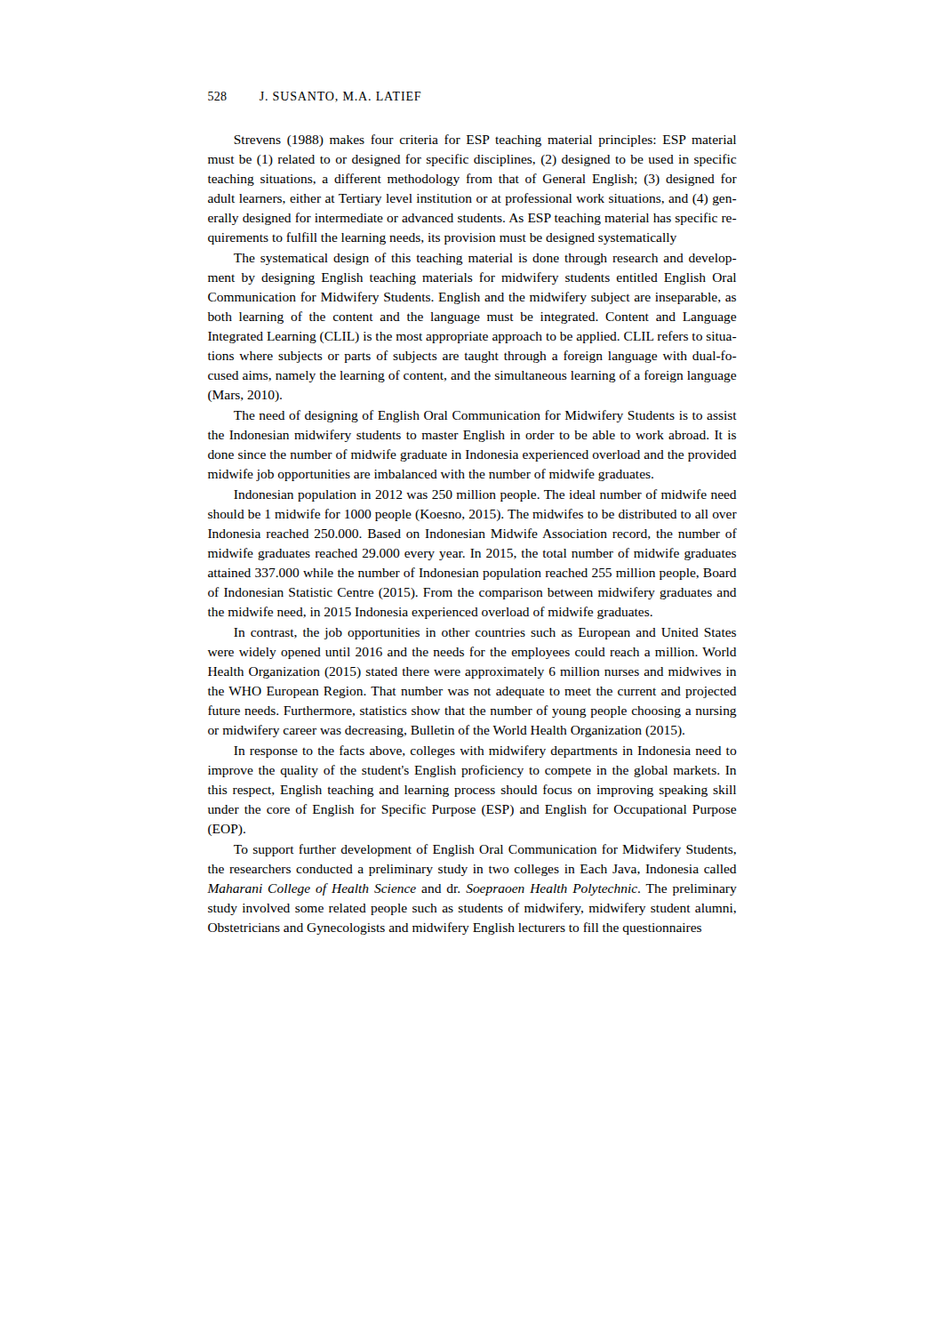528 J. Susanto, M.A. Latief
Strevens (1988) makes four criteria for ESP teaching material principles: ESP material must be (1) related to or designed for specific disciplines, (2) designed to be used in specific teaching situations, a different methodology from that of General English; (3) designed for adult learners, either at Tertiary level institution or at professional work situations, and (4) generally designed for intermediate or advanced students. As ESP teaching material has specific requirements to fulfill the learning needs, its provision must be designed systematically
The systematical design of this teaching material is done through research and development by designing English teaching materials for midwifery students entitled English Oral Communication for Midwifery Students. English and the midwifery subject are inseparable, as both learning of the content and the language must be integrated. Content and Language Integrated Learning (CLIL) is the most appropriate approach to be applied. CLIL refers to situations where subjects or parts of subjects are taught through a foreign language with dual-focused aims, namely the learning of content, and the simultaneous learning of a foreign language (Mars, 2010).
The need of designing of English Oral Communication for Midwifery Students is to assist the Indonesian midwifery students to master English in order to be able to work abroad. It is done since the number of midwife graduate in Indonesia experienced overload and the provided midwife job opportunities are imbalanced with the number of midwife graduates.
Indonesian population in 2012 was 250 million people. The ideal number of midwife need should be 1 midwife for 1000 people (Koesno, 2015). The midwifes to be distributed to all over Indonesia reached 250.000. Based on Indonesian Midwife Association record, the number of midwife graduates reached 29.000 every year. In 2015, the total number of midwife graduates attained 337.000 while the number of Indonesian population reached 255 million people, Board of Indonesian Statistic Centre (2015). From the comparison between midwifery graduates and the midwife need, in 2015 Indonesia experienced overload of midwife graduates.
In contrast, the job opportunities in other countries such as European and United States were widely opened until 2016 and the needs for the employees could reach a million. World Health Organization (2015) stated there were approximately 6 million nurses and midwives in the WHO European Region. That number was not adequate to meet the current and projected future needs. Furthermore, statistics show that the number of young people choosing a nursing or midwifery career was decreasing, Bulletin of the World Health Organization (2015).
In response to the facts above, colleges with midwifery departments in Indonesia need to improve the quality of the student's English proficiency to compete in the global markets. In this respect, English teaching and learning process should focus on improving speaking skill under the core of English for Specific Purpose (ESP) and English for Occupational Purpose (EOP).
To support further development of English Oral Communication for Midwifery Students, the researchers conducted a preliminary study in two colleges in Each Java, Indonesia called Maharani College of Health Science and dr. Soepraoen Health Polytechnic. The preliminary study involved some related people such as students of midwifery, midwifery student alumni, Obstetricians and Gynecologists and midwifery English lecturers to fill the questionnaires